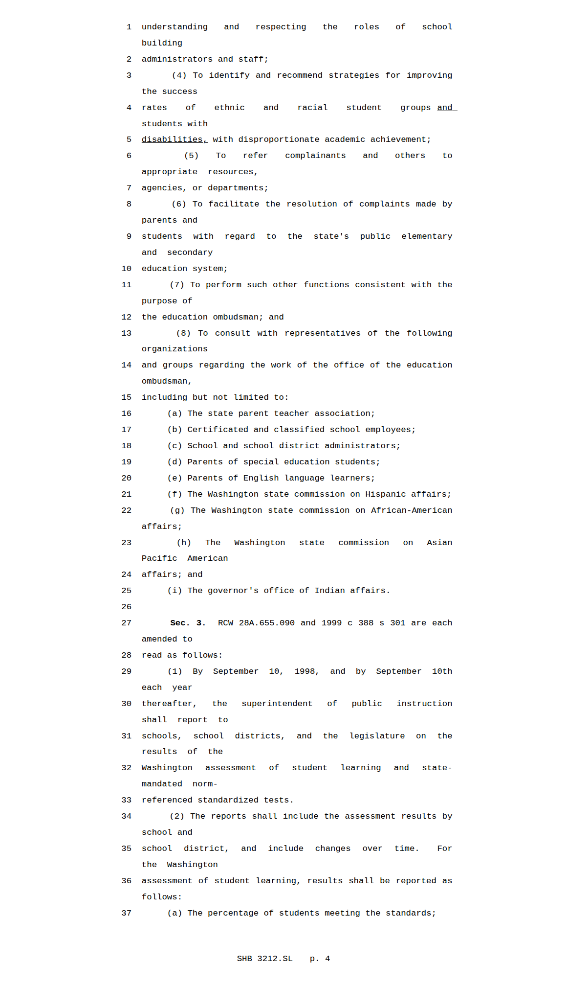understanding and respecting the roles of school building
administrators and staff;
(4) To identify and recommend strategies for improving the success
rates of ethnic and racial student groups and students with
disabilities, with disproportionate academic achievement;
(5) To refer complainants and others to appropriate resources,
agencies, or departments;
(6) To facilitate the resolution of complaints made by parents and
students with regard to the state's public elementary and secondary
education system;
(7) To perform such other functions consistent with the purpose of
the education ombudsman; and
(8) To consult with representatives of the following organizations
and groups regarding the work of the office of the education ombudsman,
including but not limited to:
(a) The state parent teacher association;
(b) Certificated and classified school employees;
(c) School and school district administrators;
(d) Parents of special education students;
(e) Parents of English language learners;
(f) The Washington state commission on Hispanic affairs;
(g) The Washington state commission on African-American affairs;
(h) The Washington state commission on Asian Pacific American
affairs; and
(i) The governor's office of Indian affairs.
Sec. 3. RCW 28A.655.090 and 1999 c 388 s 301 are each amended to
read as follows:
(1) By September 10, 1998, and by September 10th each year
thereafter, the superintendent of public instruction shall report to
schools, school districts, and the legislature on the results of the
Washington assessment of student learning and state-mandated norm-
referenced standardized tests.
(2) The reports shall include the assessment results by school and
school district, and include changes over time. For the Washington
assessment of student learning, results shall be reported as follows:
(a) The percentage of students meeting the standards;
SHB 3212.SL p. 4